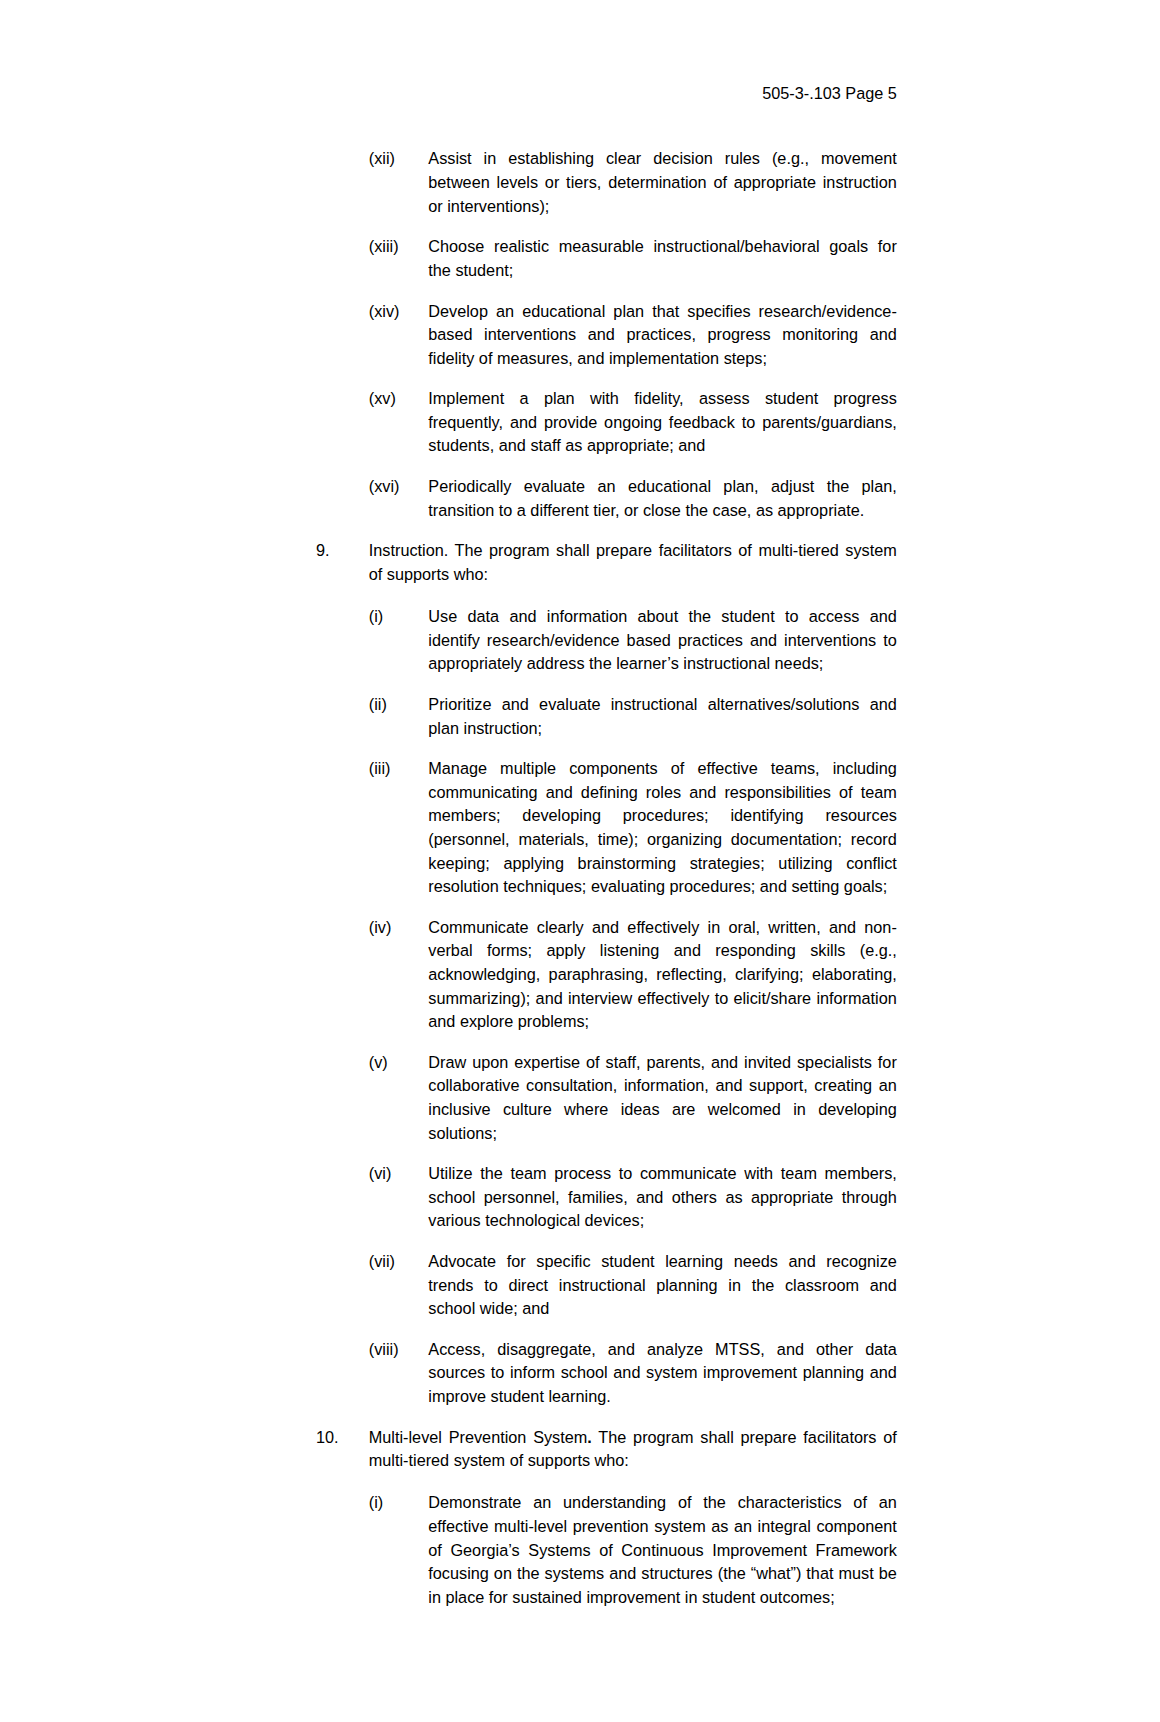505-3-.103 Page 5
(xii)
Assist in establishing clear decision rules (e.g., movement between levels or tiers, determination of appropriate instruction or interventions);
(xiii)
Choose realistic measurable instructional/behavioral goals for the student;
(xiv)
Develop an educational plan that specifies research/evidence-based interventions and practices, progress monitoring and fidelity of measures, and implementation steps;
(xv)
Implement a plan with fidelity, assess student progress frequently, and provide ongoing feedback to parents/guardians, students, and staff as appropriate; and
(xvi)
Periodically evaluate an educational plan, adjust the plan, transition to a different tier, or close the case, as appropriate.
9.
Instruction. The program shall prepare facilitators of multi-tiered system of supports who:
(i)
Use data and information about the student to access and identify research/evidence based practices and interventions to appropriately address the learner’s instructional needs;
(ii)
Prioritize and evaluate instructional alternatives/solutions and plan instruction;
(iii)
Manage multiple components of effective teams, including communicating and defining roles and responsibilities of team members; developing procedures; identifying resources (personnel, materials, time); organizing documentation; record keeping; applying brainstorming strategies; utilizing conflict resolution techniques; evaluating procedures; and setting goals;
(iv)
Communicate clearly and effectively in oral, written, and non-verbal forms; apply listening and responding skills (e.g., acknowledging, paraphrasing, reflecting, clarifying; elaborating, summarizing); and interview effectively to elicit/share information and explore problems;
(v)
Draw upon expertise of staff, parents, and invited specialists for collaborative consultation, information, and support, creating an inclusive culture where ideas are welcomed in developing solutions;
(vi)
Utilize the team process to communicate with team members, school personnel, families, and others as appropriate through various technological devices;
(vii)
Advocate for specific student learning needs and recognize trends to direct instructional planning in the classroom and school wide; and
(viii)
Access, disaggregate, and analyze MTSS, and other data sources to inform school and system improvement planning and improve student learning.
10.
Multi-level Prevention System. The program shall prepare facilitators of multi-tiered system of supports who:
(i)
Demonstrate an understanding of the characteristics of an effective multi-level prevention system as an integral component of Georgia’s Systems of Continuous Improvement Framework focusing on the systems and structures (the “what”) that must be in place for sustained improvement in student outcomes;